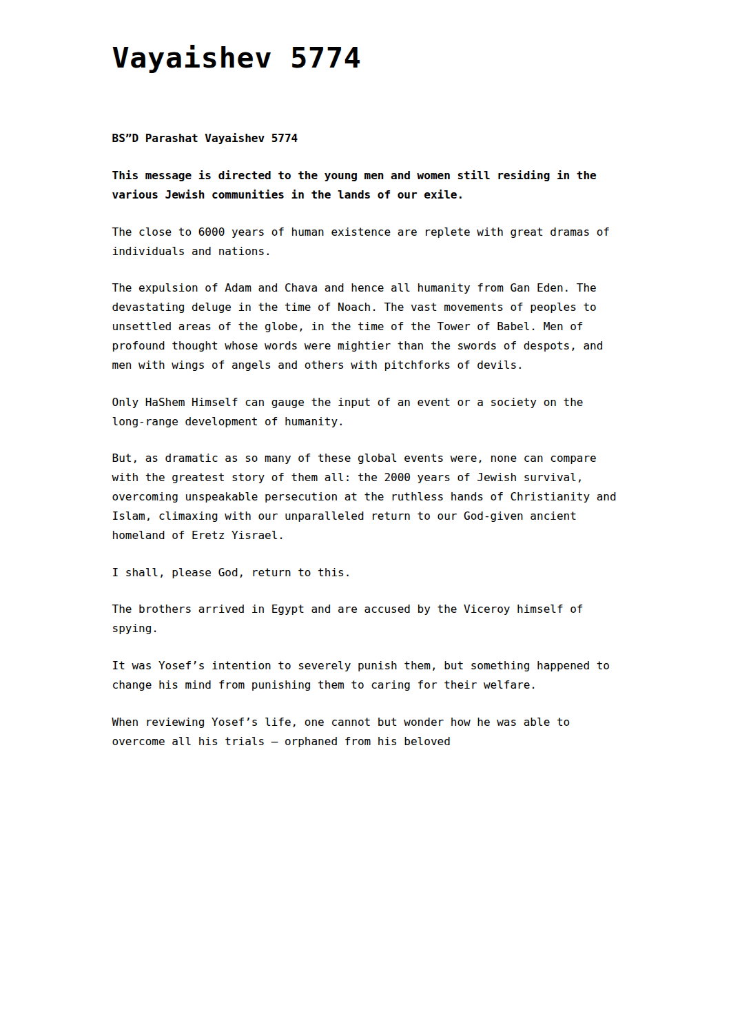Vayaishev 5774
BS”D Parashat Vayaishev 5774
This message is directed to the young men and women still residing in the various Jewish communities in the lands of our exile.
The close to 6000 years of human existence are replete with great dramas of individuals and nations.
The expulsion of Adam and Chava and hence all humanity from Gan Eden. The devastating deluge in the time of Noach. The vast movements of peoples to unsettled areas of the globe, in the time of the Tower of Babel. Men of profound thought whose words were mightier than the swords of despots, and men with wings of angels and others with pitchforks of devils.
Only HaShem Himself can gauge the input of an event or a society on the long-range development of humanity.
But, as dramatic as so many of these global events were, none can compare with the greatest story of them all: the 2000 years of Jewish survival, overcoming unspeakable persecution at the ruthless hands of Christianity and Islam, climaxing with our unparalleled return to our God-given ancient homeland of Eretz Yisrael.
I shall, please God, return to this.
The brothers arrived in Egypt and are accused by the Viceroy himself of spying.
It was Yosef’s intention to severely punish them, but something happened to change his mind from punishing them to caring for their welfare.
When reviewing Yosef’s life, one cannot but wonder how he was able to overcome all his trials — orphaned from his beloved